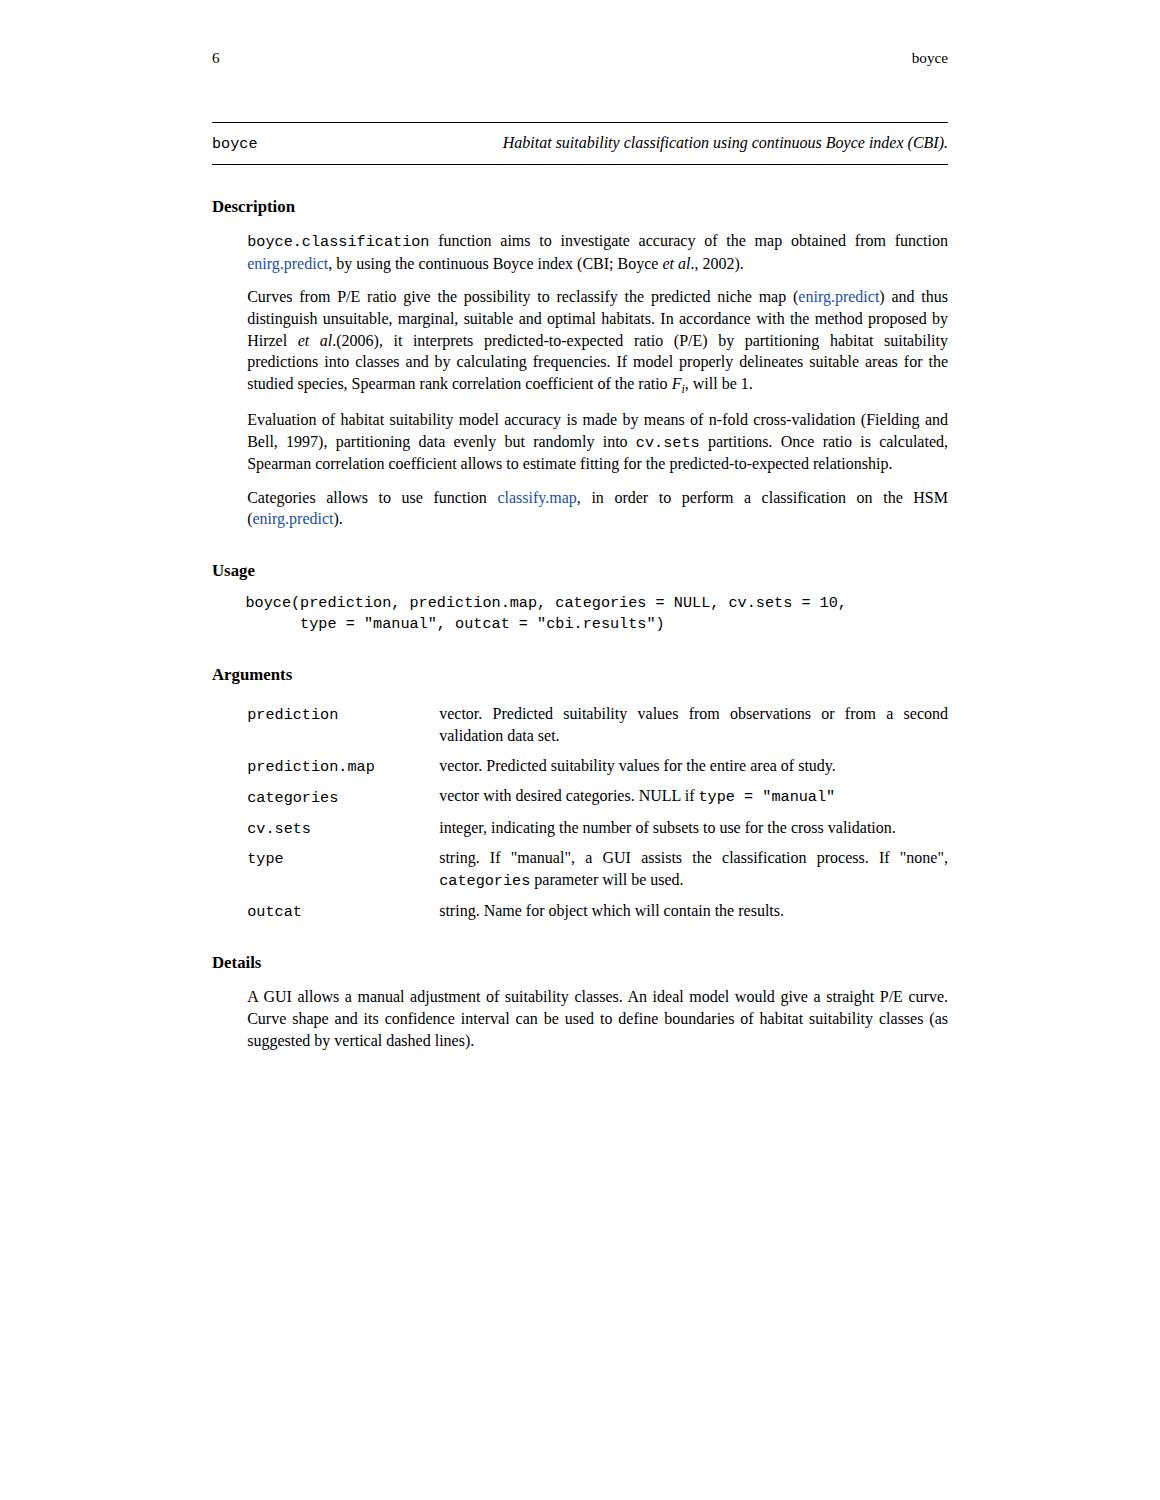6 boyce
boyce Habitat suitability classification using continuous Boyce index (CBI).
Description
boyce.classification function aims to investigate accuracy of the map obtained from function enirg.predict, by using the continuous Boyce index (CBI; Boyce et al., 2002).
Curves from P/E ratio give the possibility to reclassify the predicted niche map (enirg.predict) and thus distinguish unsuitable, marginal, suitable and optimal habitats. In accordance with the method proposed by Hirzel et al.(2006), it interprets predicted-to-expected ratio (P/E) by partitioning habitat suitability predictions into classes and by calculating frequencies. If model properly delineates suitable areas for the studied species, Spearman rank correlation coefficient of the ratio Fi, will be 1.
Evaluation of habitat suitability model accuracy is made by means of n-fold cross-validation (Fielding and Bell, 1997), partitioning data evenly but randomly into cv.sets partitions. Once ratio is calculated, Spearman correlation coefficient allows to estimate fitting for the predicted-to-expected relationship.
Categories allows to use function classify.map, in order to perform a classification on the HSM (enirg.predict).
Usage
boyce(prediction, prediction.map, categories = NULL, cv.sets = 10,
      type = "manual", outcat = "cbi.results")
Arguments
prediction
vector. Predicted suitability values from observations or from a second validation data set.
prediction.map
vector. Predicted suitability values for the entire area of study.
categories
vector with desired categories. NULL if type = "manual"
cv.sets
integer, indicating the number of subsets to use for the cross validation.
type
string. If "manual", a GUI assists the classification process. If "none", categories parameter will be used.
outcat
string. Name for object which will contain the results.
Details
A GUI allows a manual adjustment of suitability classes. An ideal model would give a straight P/E curve. Curve shape and its confidence interval can be used to define boundaries of habitat suitability classes (as suggested by vertical dashed lines).